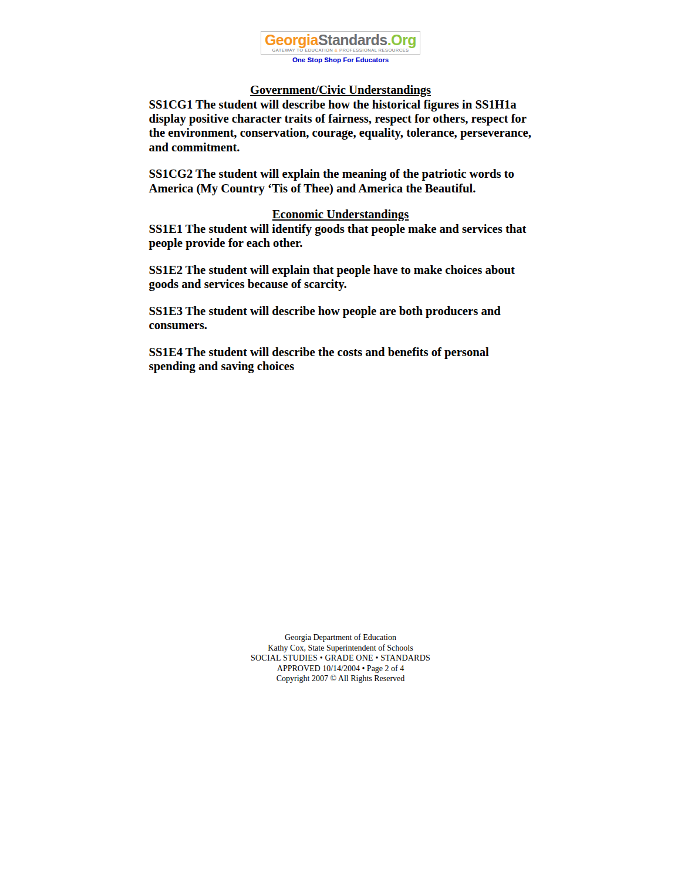Georgia Standards.Org
GATEWAY TO EDUCATION & PROFESSIONAL RESOURCES
One Stop Shop For Educators
Government/Civic Understandings
SS1CG1 The student will describe how the historical figures in SS1H1a display positive character traits of fairness, respect for others, respect for the environment, conservation, courage, equality, tolerance, perseverance, and commitment.
SS1CG2 The student will explain the meaning of the patriotic words to America (My Country ‘Tis of Thee) and America the Beautiful.
Economic Understandings
SS1E1 The student will identify goods that people make and services that people provide for each other.
SS1E2 The student will explain that people have to make choices about goods and services because of scarcity.
SS1E3 The student will describe how people are both producers and consumers.
SS1E4 The student will describe the costs and benefits of personal spending and saving choices
Georgia Department of Education
Kathy Cox, State Superintendent of Schools
SOCIAL STUDIES • GRADE ONE • STANDARDS
APPROVED 10/14/2004 • Page 2 of 4
Copyright 2007 © All Rights Reserved